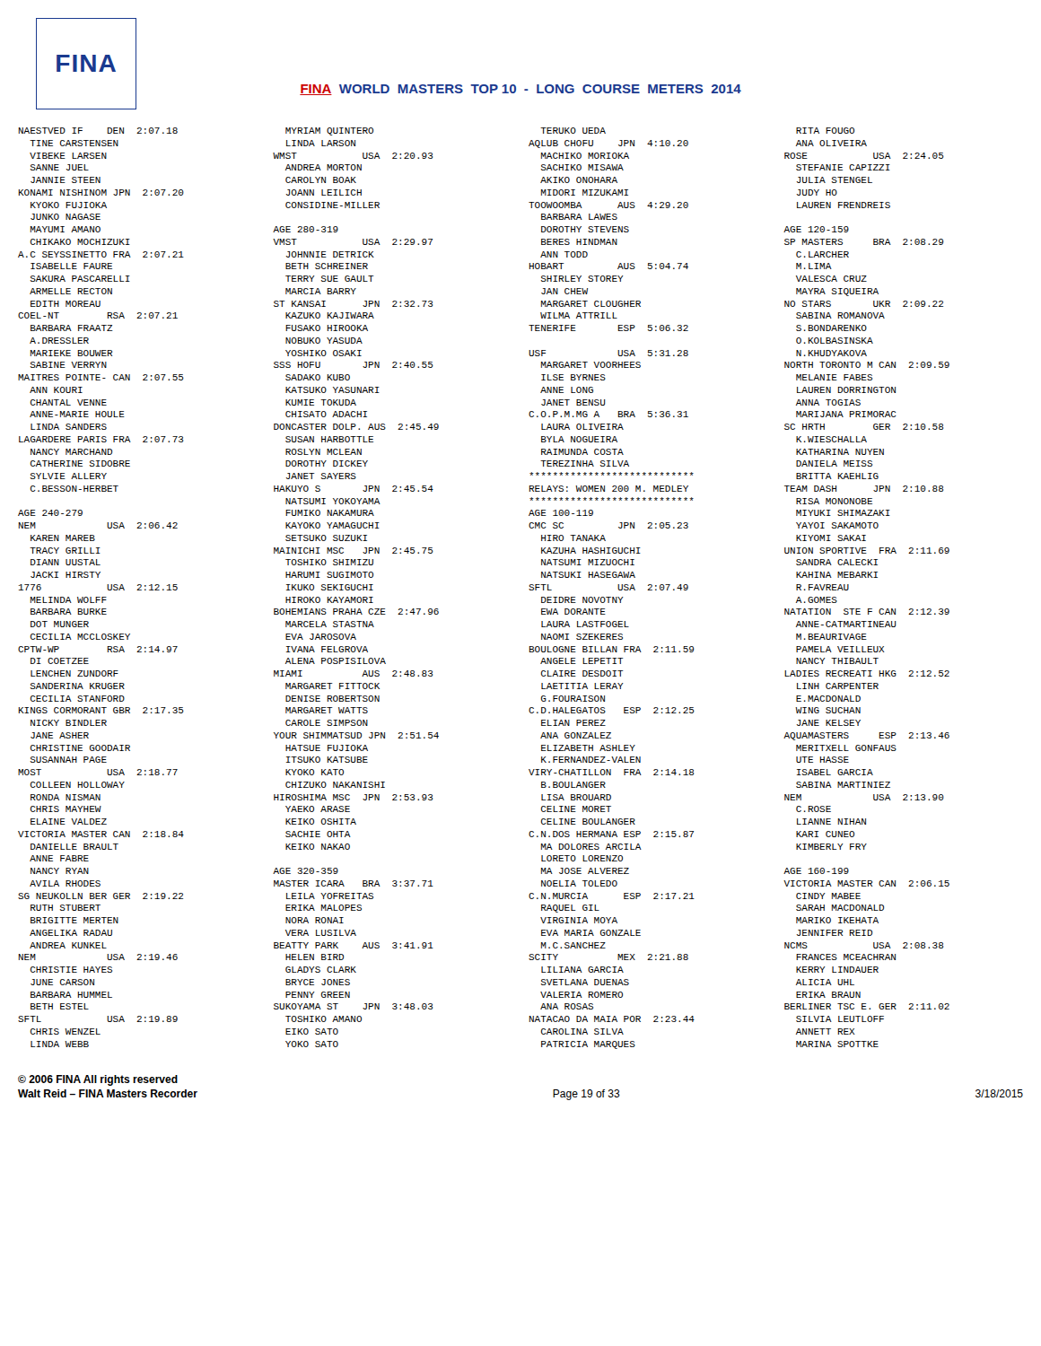FINA
FINA WORLD MASTERS TOP 10 - LONG COURSE METERS 2014
NAESTVED IF DEN 2:07.18 TINE CARSTENSEN VIBEKE LARSEN SANNE JUEL JANNIE STEEN KONAMI NISHINOM JPN 2:07.20 KYOKO FUJIOKA JUNKO NAGASE MAYUMI AMANO CHIKAKO MOCHIZUKI A.C SEYSSINETTO FRA 2:07.21 ISABELLE FAURE SAKURA PASCARELLI ARMELLE RECTON EDITH MOREAU COEL-NT RSA 2:07.21 BARBARA FRAATZ A.DRESSLER MARIEKE BOUWER SABINE VERRYN MAITRES POINTE- CAN 2:07.55 ANN KOURI CHANTAL VENNE ANNE-MARIE HOULE LINDA SANDERS LAGARDERE PARIS FRA 2:07.73 NANCY MARCHAND CATHERINE SIDOBRE SYLVIE ALLERY C.BESSON-HERBET AGE 240-279 NEM USA 2:06.42 KAREN MAREB TRACY GRILLI DIANN UUSTAL JACKI HIRSTY 1776 USA 2:12.15 MELINDA WOLFF BARBARA BURKE DOT MUNGER CECILIA MCCLOSKEY CPTW-WP RSA 2:14.97 DI COETZEE LENCHEN ZUNDORF SANDERINA KRUGER CECILIA STANFORD KINGS CORMORANT GBR 2:17.35 NICKY BINDLER JANE ASHER CHRISTINE GOODAIR SUSANNAH PAGE MOST USA 2:18.77 COLLEEN HOLLOWAY RONDA NISMAN CHRIS MAYHEW ELAINE VALDEZ VICTORIA MASTER CAN 2:18.84 DANIELLE BRAULT ANNE FABRE NANCY RYAN AVILA RHODES SG NEUKOLLN BER GER 2:19.22 RUTH STUBERT BRIGITTE MERTEN ANGELIKA RADAU ANDREA KUNKEL NEM USA 2:19.46 CHRISTIE HAYES JUNE CARSON BARBARA HUMMEL BETH ESTEL SFTL USA 2:19.89 CHRIS WENZEL LINDA WEBB
MYRIAM QUINTERO LINDA LARSON WMST USA 2:20.93 ANDREA MORTON CAROLYN BOAK JOANN LEILICH CONSIDINE-MILLER AGE 280-319 VMST USA 2:29.97 JOHNNIE DETRICK BETH SCHREINER TERRY SUE GAULT MARCIA BARRY ST KANSAI JPN 2:32.73 KAZUKO KAJIWARA FUSAKO HIROOKA NOBUKO YASUDA YOSHIKO OSAKI SSS HOFU JPN 2:40.55 SADAKO KUBO KATSUKO YASUNARI KUMIE TOKUDA CHISATO ADACHI DONCASTER DOLP. AUS 2:45.49 SUSAN HARBOTTLE ROSLYN MCLEAN DOROTHY DICKEY JANET SAYERS HAKUYO S JPN 2:45.54 NATSUMI YOKOYAMA FUMIKO NAKAMURA KAYOKO YAMAGUCHI SETSUKO SUZUKI MAINICHI MSC JPN 2:45.75 TOSHIKO SHIMIZU HARUMI SUGIMOTO IKUKO SEKIGUCHI HIROKO KAYAMORI BOHEMIANS PRAHA CZE 2:47.96 MARCELA STASTNA EVA JAROSOVA IVANA FELGROVA ALENA POSPISILOVA MIAMI AUS 2:48.83 MARGARET FITTOCK DENISE ROBERTSON MARGARET WATTS CAROLE SIMPSON YOUR SHIMMATSUD JPN 2:51.54 HATSUE FUJIOKA ITSUKO KATSUBE KYOKO KATO CHIZUKO NAKANISHI HIROSHIMA MSC JPN 2:53.93 YAEKO ARASE KEIKO OSHITA SACHIE OHTA KEIKO NAKAO AGE 320-359 MASTER ICARA BRA 3:37.71 LEILA YOFREITAS ERIKA MALOPES NORA RONAI VERA LUSILVA BEATTY PARK AUS 3:41.91 HELEN BIRD GLADYS CLARK BRYCE JONES PENNY GREEN SUKOYAMA ST JPN 3:48.03 TOSHIKO AMANO EIKO SATO YOKO SATO
TERUKO UEDA AQLUB CHOFU JPN 4:10.20 MACHIKO MORIOKA SACHIKO MISAWA AKIKO ONOHARA MIDORI MIZUKAMI TOOWOOMBA AUS 4:29.20 BARBARA LAWES DOROTHY STEVENS BERES HINDMAN ANN TODD HOBART AUS 5:04.74 SHIRLEY STOREY JAN CHEW MARGARET CLOUGHER WILMA ATTRILL TENERIFE ESP 5:06.32 USF USA 5:31.28 MARGARET VOORHEES ILSE BYRNES ANNE LONG JANET BENSU C.O.P.M.MG A BRA 5:36.31 LAURA OLIVEIRA BYLA NOGUEIRA RAIMUNDA COSTA TEREZINHA SILVA **************************** RELAYS: WOMEN 200 M. MEDLEY **************************** AGE 100-119 CMC SC JPN 2:05.23 HIRO TANAKA KAZUHA HASHIGUCHI NATSUMI MIZUOCHI NATSUKI HASEGAWA SFTL USA 2:07.49 DEIDRE NOVOTNY EWA DORANTE LAURA LASTFOGEL NAOMI SZEKERES BOULOGNE BILLAN FRA 2:11.59 ANGELE LEPETIT CLAIRE DESDOIT LAETITIA LERAY G.FOURAISON C.D.HALEGATOS ESP 2:12.25 ELIAN PEREZ ANA GONZALEZ ELIZABETH ASHLEY K.FERNANDEZ-VALEN VIRY-CHATILLON FRA 2:14.18 B.BOULANGER LISA BROUARD CELINE MORET CELINE BOULANGER C.N.DOS HERMANA ESP 2:15.87 MA DOLORES ARCILA LORETO LORENZO MA JOSE ALVEREZ NOELIA TOLEDO C.N.MURCIA ESP 2:17.21 RAQUEL GIL VIRGINIA MOYA EVA MARIA GONZALE M.C.SANCHEZ SCITY MEX 2:21.88 LILIANA GARCIA SVETLANA DUENAS VALERIA ROMERO ANA ROSAS NATACAO DA MAIA POR 2:23.44 CAROLINA SILVA PATRICIA MARQUES
RITA FOUGO ANA OLIVEIRA ROSE USA 2:24.05 STEFANIE CAPIZZI JULIA STENGEL JUDY HO LAUREN FRENDREIS AGE 120-159 SP MASTERS BRA 2:08.29 C.LARCHER M.LIMA VALESCA CRUZ MAYRA SIQUEIRA NO STARS UKR 2:09.22 SABINA ROMANOVA S.BONDARENKO O.KOLBASINSKA N.KHUDYAKOVA NORTH TORONTO M CAN 2:09.59 MELANIE FABES LAUREN DORRINGTON ANNA TOGIAS MARIJANA PRIMORAC SC HRTH GER 2:10.58 K.WIESCHALLA KATHARINA NUYEN DANIELA MEISS BRITTA KAEHLIG TEAM DASH JPN 2:10.88 RISA MONONOBE MIYUKI SHIMAZAKI YAYOI SAKAMOTO KIYOMI SAKAI UNION SPORTIVE FRA 2:11.69 SANDRA CALECKI KAHINA MEBARKI R.FAVREAU A.GOMES NATATION STE F CAN 2:12.39 ANNE-CATMARTINEAU M.BEAURIVAGE PAMELA VEILLEUX NANCY THIBAULT LADIES RECREATI HKG 2:12.52 LINH CARPENTER E.MACDONALD WING SUCHAN JANE KELSEY AQUAMASTERS ESP 2:13.46 MERITXELL GONFAUS UTE HASSE ISABEL GARCIA SABINA MARTINIEZ NEM USA 2:13.90 C.ROSE LIANNE NIHAN KARI CUNEO KIMBERLY FRY AGE 160-199 VICTORIA MASTER CAN 2:06.15 CINDY MABEE SARAH MACDONALD MARIKO IKEHATA JENNIFER REID NCMS USA 2:08.38 FRANCES MCEACHRAN KERRY LINDAUER ALICIA UHL ERIKA BRAUN BERLINER TSC E. GER 2:11.02 SILVIA LEUTLOFF ANNETT REX MARINA SPOTTKE
© 2006 FINA All rights reserved
Walt Reid – FINA Masters Recorder Page 19 of 33 3/18/2015